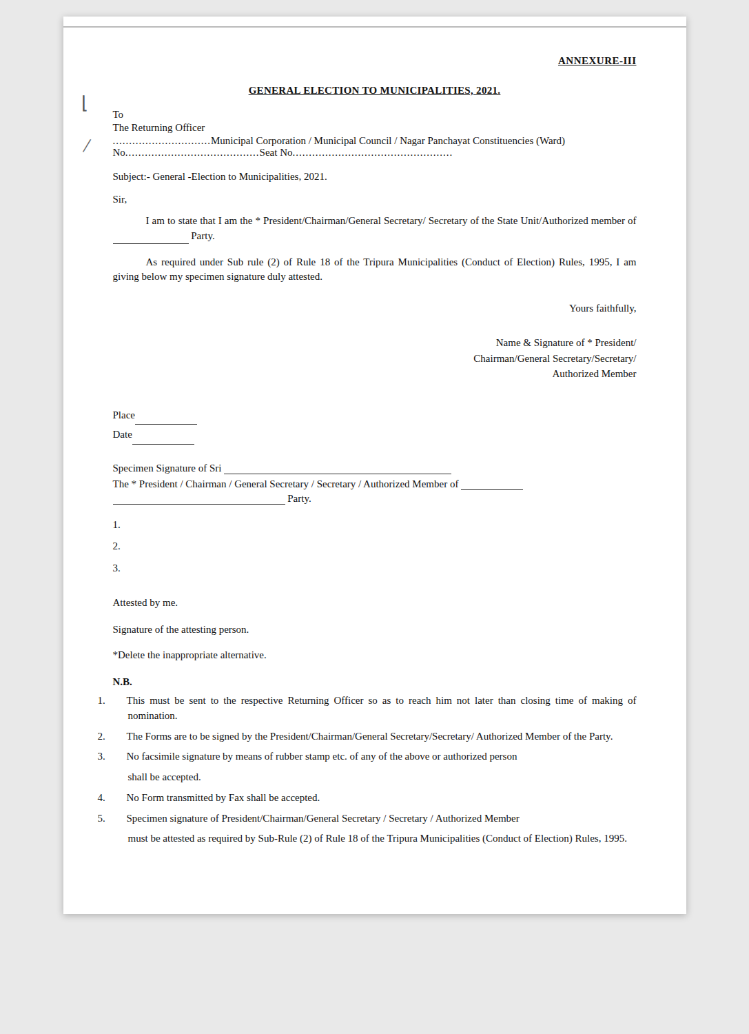⌊
/
ANNEXURE-III
GENERAL ELECTION TO MUNICIPALITIES, 2021.
To
The Returning Officer
.............................. Municipal Corporation / Municipal Council / Nagar Panchayat Constituencies (Ward) No......................................... Seat No.................................................
Subject:- General -Election to Municipalities, 2021.
Sir,
I am to state that I am the * President/Chairman/General Secretary/ Secretary of the State Unit/Authorized member of Party.
As required under Sub rule (2) of Rule 18 of the Tripura Municipalities (Conduct of Election) Rules, 1995, I am giving below my specimen signature duly attested.
Yours faithfully,
Name & Signature of * President/
Chairman/General Secretary/Secretary/
Authorized Member
Place
Date
Specimen Signature of Sri
The * President / Chairman / General Secretary / Secretary / Authorized Member of
Party.
Attested by me.
Signature of the attesting person.
*Delete the inappropriate alternative.
N.B.
1. This must be sent to the respective Returning Officer so as to reach him not later than closing time of making of nomination.
2. The Forms are to be signed by the President/Chairman/General Secretary/Secretary/ Authorized Member of the Party.
3. No facsimile signature by means of rubber stamp etc. of any of the above or authorized person
shall be accepted.
4. No Form transmitted by Fax shall be accepted.
5. Specimen signature of President/Chairman/General Secretary / Secretary / Authorized Member
must be attested as required by Sub-Rule (2) of Rule 18 of the Tripura Municipalities (Conduct of Election) Rules, 1995.